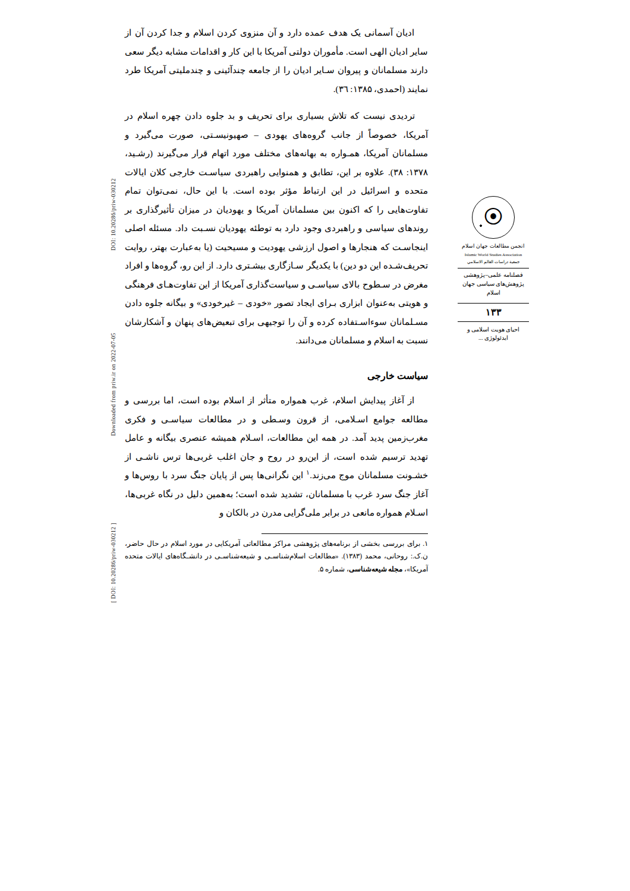DOI: 10.20286/priw-030212
Downloaded from priw.ir on 2022-07-05
[ DOI: 10.20286/priw-030212 ]
⦿
انجمن مطالعات جهان اسلام
Islamic World Studies Association
جمعية دراسات العالم الاسلامي
فصلنامه علمی–پژوهشی
پژوهش‌های سیاسی جهان اسلام
۱۳۳
احیای هویت اسلامی و
ایدئولوژی ...
ادیان آسمانی یک هدف عمده دارد و آن منزوی کردن اسلام و جدا کردن آن از سایر ادیان الهی است. مأموران دولتی آمریکا با این کار و اقدامات مشابه دیگر سعی دارند مسلمانان و پیروان سـایر ادیان را از جامعه چندآئینی و چندملیتی آمریکا طرد نمایند (احمدی، ۱۳۸۵: ۳٦).
تردیدی نیست که تلاش بسیاری برای تحریف و بد جلوه دادن چهره اسلام در آمریکا، خصوصاً از جانب گروه‌های یهودی – صهیونیسـتی، صورت می‌گیرد و مسلمانان آمریکا، همـواره به بهانه‌های مختلف مورد اتهام قرار می‌گیرند (رشـید، ۱۳۷۸: ۳۸). علاوه بر این، تطابق و همنوایی راهبردی سیاسـت خارجی کلان ایالات متحده و اسرائیل در این ارتباط مؤثر بوده است. با این حال، نمی‌توان تمام تفاوت‌هایی را که اکنون بین مسلمانان آمریکا و یهودیان در میزان تأثیرگذاری بر روندهای سیاسی و راهبردی وجود دارد به توطئه یهودیان نسـبت داد. مسئله اصلی اینجاسـت که هنجارها و اصول ارزشی یهودیت و مسیحیت (یا به‌عبارت بهتر، روایت تحریف‌شـده این دو دین) با یکدیگر سـازگاری بیشـتری دارد. از این رو، گروه‌ها و افراد مغرض در سـطوح بالای سیاسـی و سیاست‌گذاری آمریکا از این تفاوت‌هـای فرهنگی و هویتی به‌عنوان ابزاری بـرای ایجاد تصور «خودی – غیرخودی» و بیگانه جلوه دادن مسـلمانان سوءاسـتفاده کرده و آن را توجیهی برای تبعیض‌های پنهان و آشکارشان نسبت به اسلام و مسلمانان می‌دانند.
سیاست خارجی
از آغاز پیدایش اسلام، غرب همواره متأثر از اسلام بوده است، اما بررسی و مطالعه جوامع اسـلامی، از قرون وسـطی و در مطالعات سیاسـی و فکری مغرب‌زمین پدید آمد. در همه این مطالعات، اسـلام همیشه عنصری بیگانه و عامل تهدید ترسیم شده است، از این‌رو در روح و جان اغلب غربی‌ها ترس ناشـی از خشـونت مسلمانان موج می‌زند.۱ این نگرانی‌ها پس از پایان جنگ سرد با روس‌ها و آغاز جنگ سرد غرب با مسلمانان، تشدید شده است؛ به‌همین دلیل در نگاه غربی‌ها، اسـلام همواره مانعی در برابر ملی‌گرایی مدرن در بالکان و
۱. برای بررسی بخشی از برنامه‌های پژوهشی مراکز مطالعاتی آمریکایی در مورد اسلام در حال حاضر، ن.ک.: روحانی، محمد (۱۳۸۳). «مطالعات اسلام‌شناسـی و شیعه‌شناسـی در دانشـگاه‌های ایالات متحده آمریکا»، مجله شیعه‌شناسی، شماره ۵.